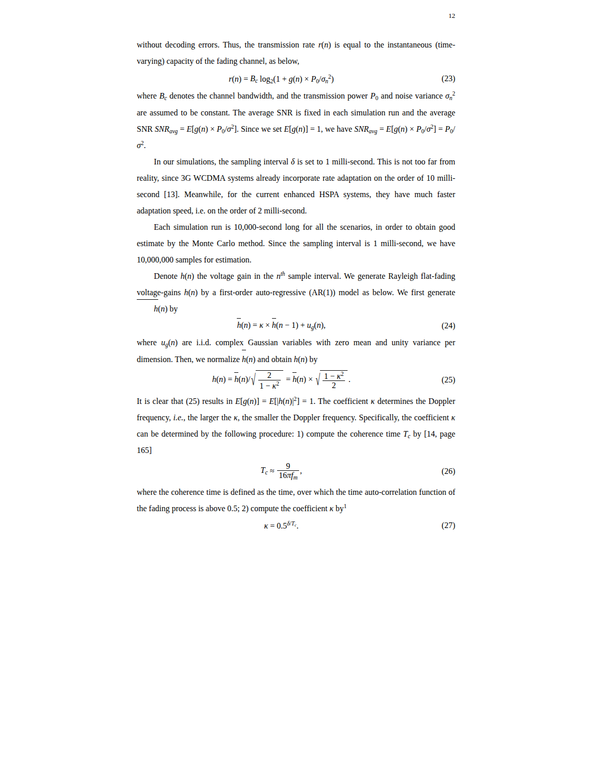12
without decoding errors. Thus, the transmission rate r(n) is equal to the instantaneous (time-varying) capacity of the fading channel, as below,
r(n) = Bc log2(1 + g(n) × P0/σn2) (23)
where Bc denotes the channel bandwidth, and the transmission power P0 and noise variance σn2 are assumed to be constant. The average SNR is fixed in each simulation run and the average SNR SNRavg = E[g(n) × P0/σ2]. Since we set E[g(n)] = 1, we have SNRavg = E[g(n) × P0/σ2] = P0/σ2.
In our simulations, the sampling interval δ is set to 1 milli-second. This is not too far from reality, since 3G WCDMA systems already incorporate rate adaptation on the order of 10 milli-second [13]. Meanwhile, for the current enhanced HSPA systems, they have much faster adaptation speed, i.e. on the order of 2 milli-second.
Each simulation run is 10,000-second long for all the scenarios, in order to obtain good estimate by the Monte Carlo method. Since the sampling interval is 1 milli-second, we have 10,000,000 samples for estimation.
Denote h(n) the voltage gain in the nth sample interval. We generate Rayleigh flat-fading voltage-gains h(n) by a first-order auto-regressive (AR(1)) model as below. We first generate h(n) by
h(n) = κ × h(n − 1) + ug(n), (24)
where ug(n) are i.i.d. complex Gaussian variables with zero mean and unity variance per dimension. Then, we normalize h(n) and obtain h(n) by
h(n) = h(n)/21 − κ2 = h(n) × 1 − κ22. (25)
It is clear that (25) results in E[g(n)] = E[|h(n)|2] = 1. The coefficient κ determines the Doppler frequency, i.e., the larger the κ, the smaller the Doppler frequency. Specifically, the coefficient κ can be determined by the following procedure: 1) compute the coherence time Tc by [14, page 165]
Tc ≈ 916πfm, (26)
where the coherence time is defined as the time, over which the time auto-correlation function of the fading process is above 0.5; 2) compute the coefficient κ by1
κ = 0.5δ/Tc. (27)